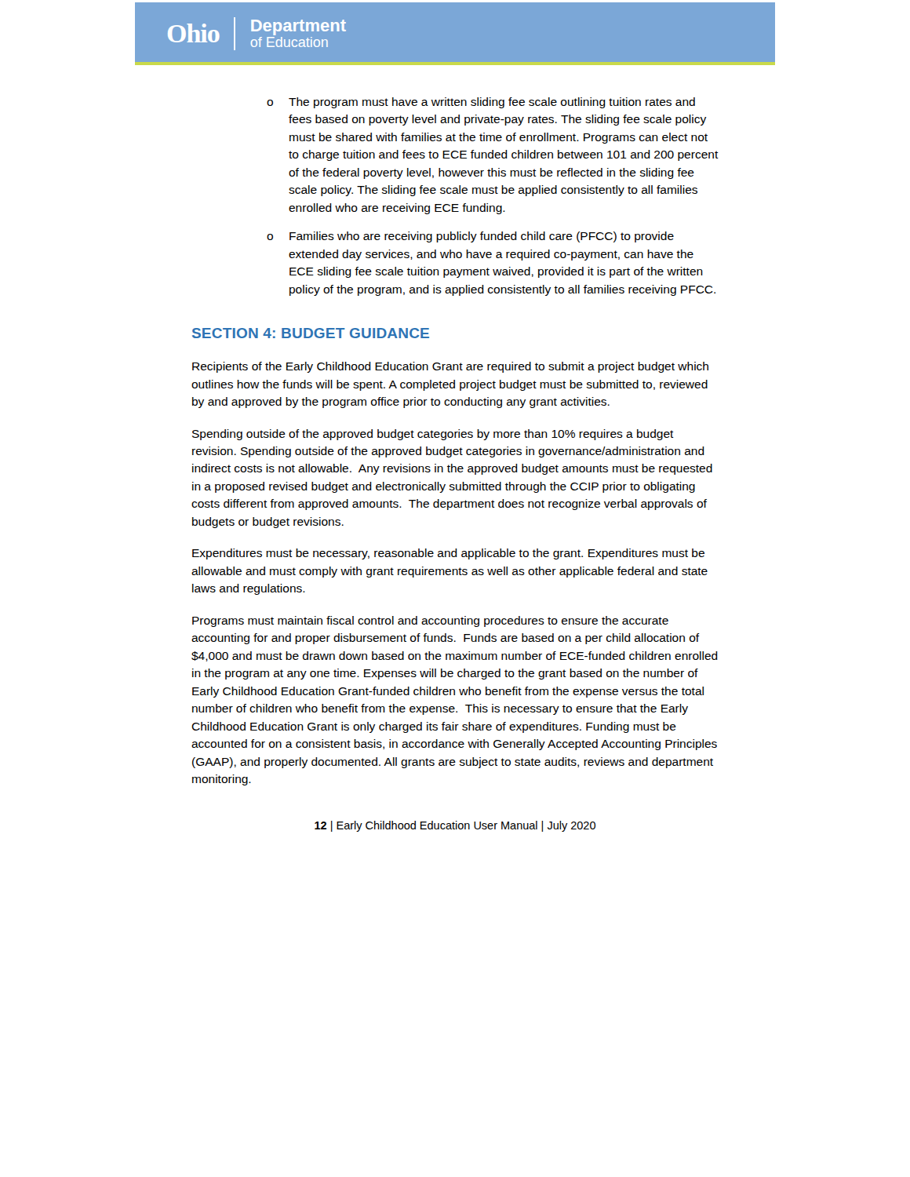Ohio Department
of Education
The program must have a written sliding fee scale outlining tuition rates and fees based on poverty level and private-pay rates. The sliding fee scale policy must be shared with families at the time of enrollment. Programs can elect not to charge tuition and fees to ECE funded children between 101 and 200 percent of the federal poverty level, however this must be reflected in the sliding fee scale policy. The sliding fee scale must be applied consistently to all families enrolled who are receiving ECE funding.
Families who are receiving publicly funded child care (PFCC) to provide extended day services, and who have a required co-payment, can have the ECE sliding fee scale tuition payment waived, provided it is part of the written policy of the program, and is applied consistently to all families receiving PFCC.
SECTION 4: BUDGET GUIDANCE
Recipients of the Early Childhood Education Grant are required to submit a project budget which outlines how the funds will be spent. A completed project budget must be submitted to, reviewed by and approved by the program office prior to conducting any grant activities.
Spending outside of the approved budget categories by more than 10% requires a budget revision. Spending outside of the approved budget categories in governance/administration and indirect costs is not allowable. Any revisions in the approved budget amounts must be requested in a proposed revised budget and electronically submitted through the CCIP prior to obligating costs different from approved amounts. The department does not recognize verbal approvals of budgets or budget revisions.
Expenditures must be necessary, reasonable and applicable to the grant. Expenditures must be allowable and must comply with grant requirements as well as other applicable federal and state laws and regulations.
Programs must maintain fiscal control and accounting procedures to ensure the accurate accounting for and proper disbursement of funds. Funds are based on a per child allocation of $4,000 and must be drawn down based on the maximum number of ECE-funded children enrolled in the program at any one time. Expenses will be charged to the grant based on the number of Early Childhood Education Grant-funded children who benefit from the expense versus the total number of children who benefit from the expense. This is necessary to ensure that the Early Childhood Education Grant is only charged its fair share of expenditures. Funding must be accounted for on a consistent basis, in accordance with Generally Accepted Accounting Principles (GAAP), and properly documented. All grants are subject to state audits, reviews and department monitoring.
12 | Early Childhood Education User Manual | July 2020